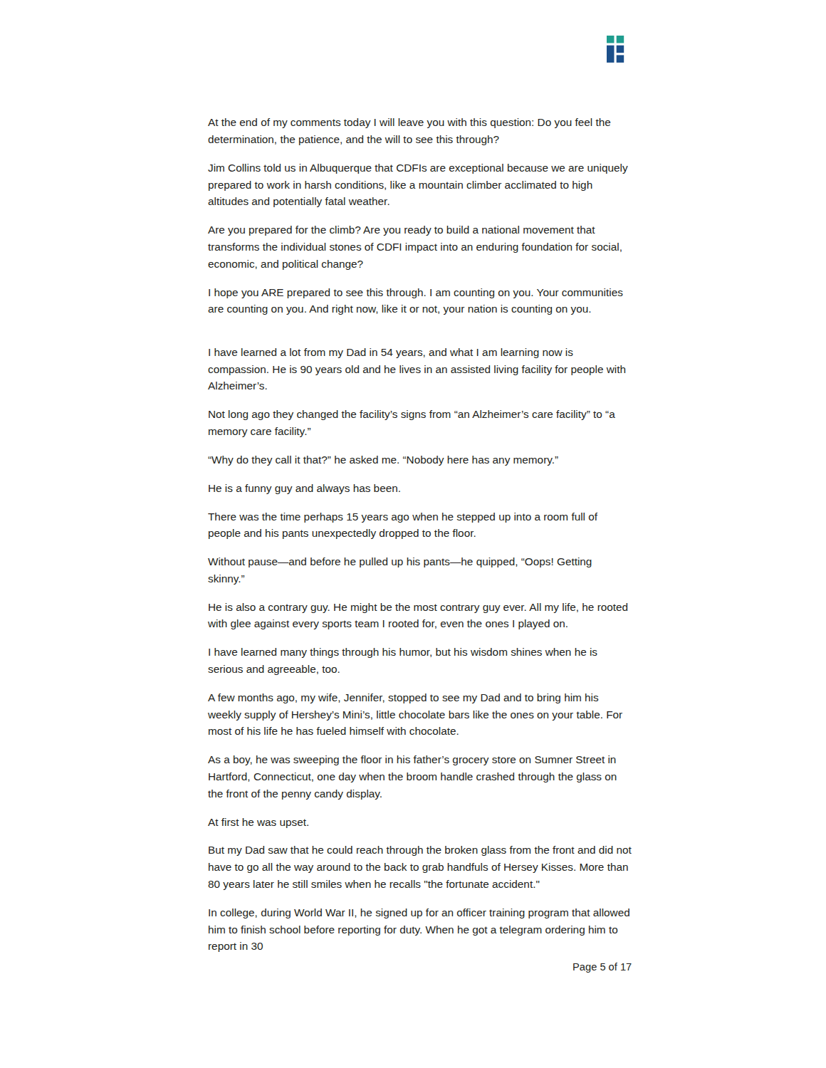At the end of my comments today I will leave you with this question: Do you feel the determination, the patience, and the will to see this through?
Jim Collins told us in Albuquerque that CDFIs are exceptional because we are uniquely prepared to work in harsh conditions, like a mountain climber acclimated to high altitudes and potentially fatal weather.
Are you prepared for the climb? Are you ready to build a national movement that transforms the individual stones of CDFI impact into an enduring foundation for social, economic, and political change?
I hope you ARE prepared to see this through. I am counting on you. Your communities are counting on you. And right now, like it or not, your nation is counting on you.
I have learned a lot from my Dad in 54 years, and what I am learning now is compassion. He is 90 years old and he lives in an assisted living facility for people with Alzheimer’s.
Not long ago they changed the facility’s signs from “an Alzheimer’s care facility” to “a memory care facility.”
“Why do they call it that?” he asked me. “Nobody here has any memory.”
He is a funny guy and always has been.
There was the time perhaps 15 years ago when he stepped up into a room full of people and his pants unexpectedly dropped to the floor.
Without pause—and before he pulled up his pants—he quipped, “Oops! Getting skinny.”
He is also a contrary guy. He might be the most contrary guy ever. All my life, he rooted with glee against every sports team I rooted for, even the ones I played on.
I have learned many things through his humor, but his wisdom shines when he is serious and agreeable, too.
A few months ago, my wife, Jennifer, stopped to see my Dad and to bring him his weekly supply of Hershey’s Mini’s, little chocolate bars like the ones on your table. For most of his life he has fueled himself with chocolate.
As a boy, he was sweeping the floor in his father’s grocery store on Sumner Street in Hartford, Connecticut, one day when the broom handle crashed through the glass on the front of the penny candy display.
At first he was upset.
But my Dad saw that he could reach through the broken glass from the front and did not have to go all the way around to the back to grab handfuls of Hersey Kisses. More than 80 years later he still smiles when he recalls "the fortunate accident."
In college, during World War II, he signed up for an officer training program that allowed him to finish school before reporting for duty. When he got a telegram ordering him to report in 30
Page 5 of 17